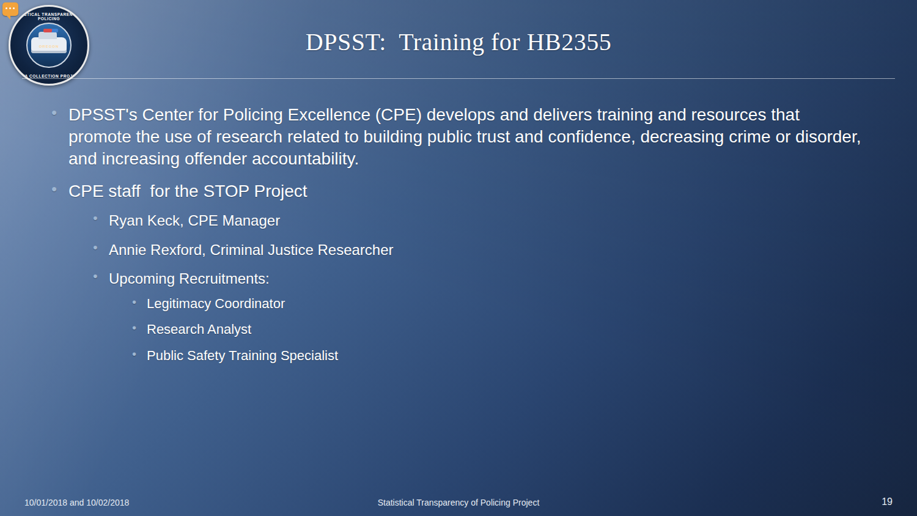Statistical Transparency of Policing
OREGON
Data Collection Project
DPSST: Training for HB2355
DPSST's Center for Policing Excellence (CPE) develops and delivers training and resources that promote the use of research related to building public trust and confidence, decreasing crime or disorder, and increasing offender accountability.
CPE staff for the STOP Project
Ryan Keck, CPE Manager
Annie Rexford, Criminal Justice Researcher
Upcoming Recruitments:
Legitimacy Coordinator
Research Analyst
Public Safety Training Specialist
10/01/2018 and 10/02/2018 Statistical Transparency of Policing Project 19